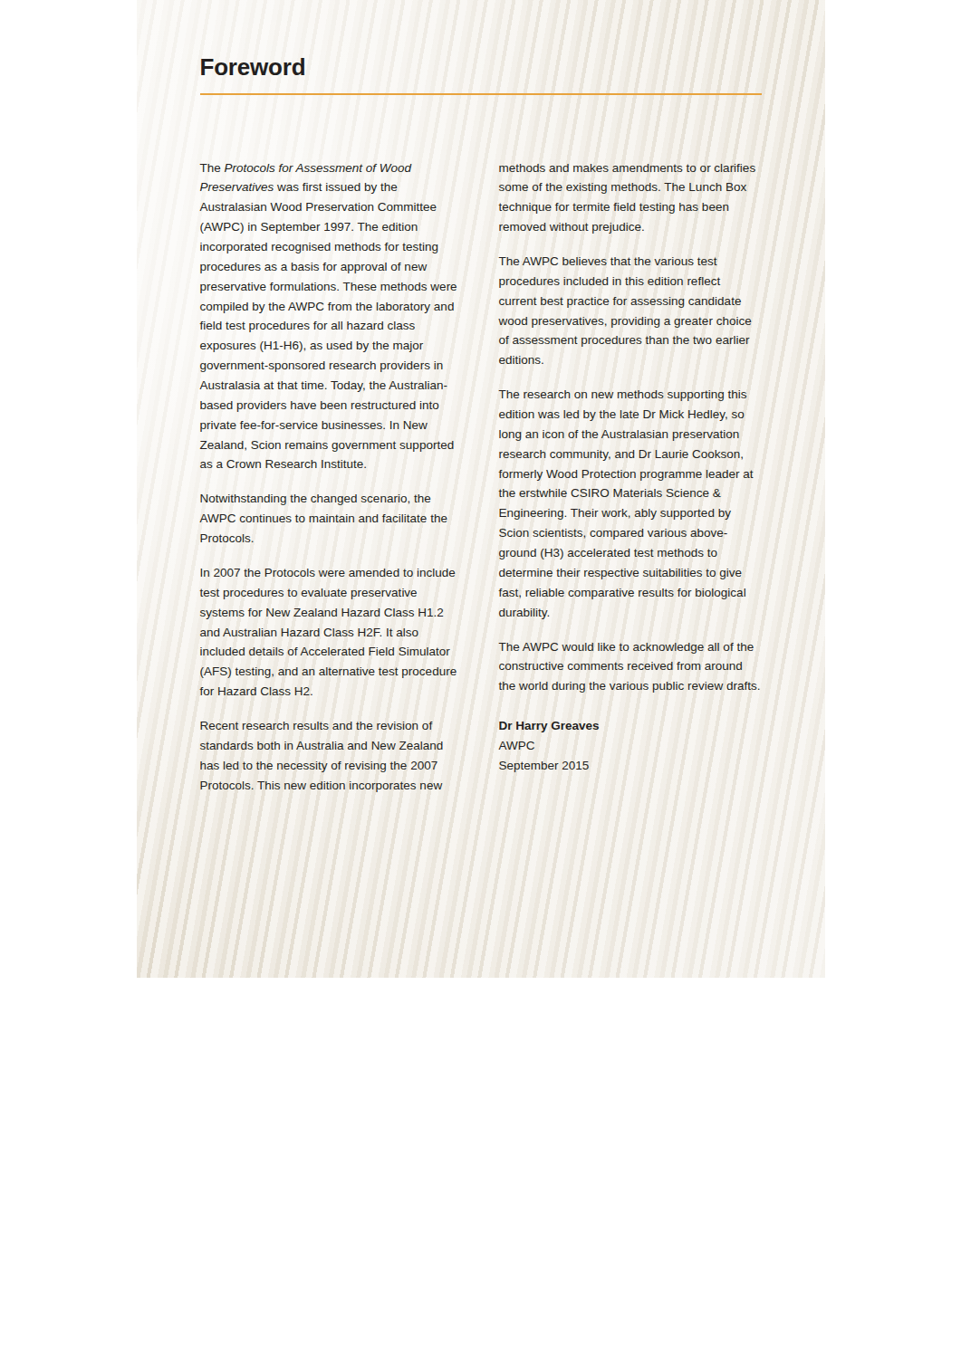Foreword
The Protocols for Assessment of Wood Preservatives was first issued by the Australasian Wood Preservation Committee (AWPC) in September 1997. The edition incorporated recognised methods for testing procedures as a basis for approval of new preservative formulations. These methods were compiled by the AWPC from the laboratory and field test procedures for all hazard class exposures (H1-H6), as used by the major government-sponsored research providers in Australasia at that time. Today, the Australian-based providers have been restructured into private fee-for-service businesses. In New Zealand, Scion remains government supported as a Crown Research Institute.
Notwithstanding the changed scenario, the AWPC continues to maintain and facilitate the Protocols.
In 2007 the Protocols were amended to include test procedures to evaluate preservative systems for New Zealand Hazard Class H1.2 and Australian Hazard Class H2F. It also included details of Accelerated Field Simulator (AFS) testing, and an alternative test procedure for Hazard Class H2.
Recent research results and the revision of standards both in Australia and New Zealand has led to the necessity of revising the 2007 Protocols. This new edition incorporates new methods and makes amendments to or clarifies some of the existing methods. The Lunch Box technique for termite field testing has been removed without prejudice.
The AWPC believes that the various test procedures included in this edition reflect current best practice for assessing candidate wood preservatives, providing a greater choice of assessment procedures than the two earlier editions.
The research on new methods supporting this edition was led by the late Dr Mick Hedley, so long an icon of the Australasian preservation research community, and Dr Laurie Cookson, formerly Wood Protection programme leader at the erstwhile CSIRO Materials Science & Engineering. Their work, ably supported by Scion scientists, compared various above-ground (H3) accelerated test methods to determine their respective suitabilities to give fast, reliable comparative results for biological durability.
The AWPC would like to acknowledge all of the constructive comments received from around the world during the various public review drafts.
Dr Harry Greaves
AWPC
September 2015